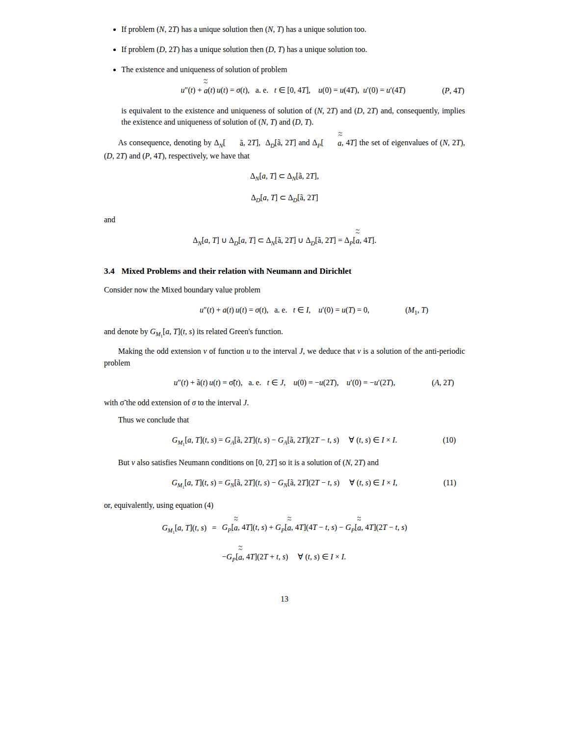If problem (N, 2T) has a unique solution then (N, T) has a unique solution too.
If problem (D, 2T) has a unique solution then (D, T) has a unique solution too.
The existence and uniqueness of solution of problem
u″(t) + a(t) u(t) = σ(t), a. e. t ∈ [0, 4T], u(0) = u(4T), u′(0) = u′(4T) (P, 4T)
is equivalent to the existence and uniqueness of solution of (N, 2T) and (D, 2T) and, consequently, implies the existence and uniqueness of solution of (N, T) and (D, T).
As consequence, denoting by ΔN[ã, 2T], ΔD[ã, 2T] and ΔP[a, 4T] the set of eigenvalues of (N, 2T), (D, 2T) and (P, 4T), respectively, we have that
ΔN[a, T] ⊂ ΔN[ã, 2T],
ΔD[a, T] ⊂ ΔD[ã, 2T]
and
ΔN[a, T] ∪ ΔD[a, T] ⊂ ΔN[ã, 2T] ∪ ΔD[ã, 2T] = ΔP[a, 4T].
3.4 Mixed Problems and their relation with Neumann and Dirichlet
Consider now the Mixed boundary value problem
u″(t) + a(t) u(t) = σ(t), a. e. t ∈ I, u′(0) = u(T) = 0, (M1, T)
and denote by GM1[a, T](t, s) its related Green's function.
Making the odd extension v of function u to the interval J, we deduce that v is a solution of the anti-periodic problem
u″(t) + ã(t) u(t) = σ̃(t), a. e. t ∈ J, u(0) = −u(2T), u′(0) = −u′(2T), (A, 2T)
with σ̃ the odd extension of σ to the interval J.
Thus we conclude that
GM1[a, T](t, s) = GA[ã, 2T](t, s) − GA[ã, 2T](2T − t, s) ∀ (t, s) ∈ I × I. (10)
But v also satisfies Neumann conditions on [0, 2T] so it is a solution of (N, 2T) and
GM1[a, T](t, s) = GN[ã, 2T](t, s) − GN[ã, 2T](2T − t, s) ∀ (t, s) ∈ I × I, (11)
or, equivalently, using equation (4)
| G M 1 [ a , T ]( t , s ) | = | G P [ a , 4 T ]( t , s ) + G P [ a , 4 T ](4 T − t , s ) − G P [ a , 4 T ](2 T − t , s ) |
| | | − G P [ a , 4 T ](2 T + t , s ) ∀ ( t , s ) ∈ I × I . |
13